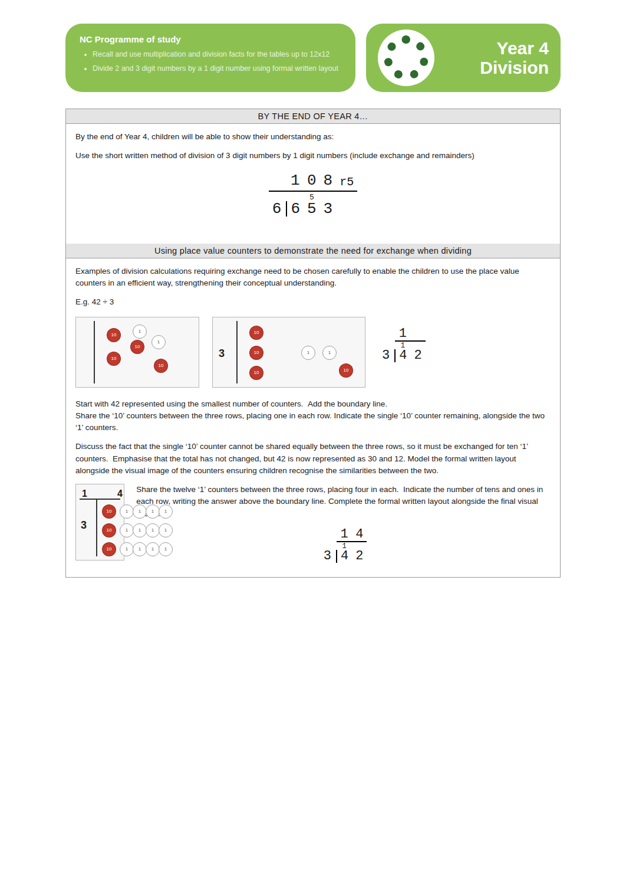NC Programme of study
Recall and use multiplication and division facts for the tables up to 12x12
Divide 2 and 3 digit numbers by a 1 digit number using formal written layout
Year 4
Division
BY THE END OF YEAR 4…
By the end of Year 4, children will be able to show their understanding as:
Use the short written method of division of 3 digit numbers by 1 digit numbers (include exchange and remainders)
| | 1 | 0 | 8 | r5 |
| | | 5 | | |
| 6 | 6 | 5 | 3 | |
Using place value counters to demonstrate the need for exchange when dividing
Examples of division calculations requiring exchange need to be chosen carefully to enable the children to use the place value counters in an efficient way, strengthening their conceptual understanding.
E.g. 42 ÷ 3
10
10
10
10
1
1
3
10
10
10
1
1
10
| | 1 | |
| | 1 | |
| 3 | 4 | 2 |
Start with 42 represented using the smallest number of counters. Add the boundary line.
Share the ‘10’ counters between the three rows, placing one in each row. Indicate the single ‘10’ counter remaining, alongside the two ‘1’ counters.
Discuss the fact that the single ‘10’ counter cannot be shared equally between the three rows, so it must be exchanged for ten ‘1’ counters. Emphasise that the total has not changed, but 42 is now represented as 30 and 12. Model the formal written layout alongside the visual image of the counters ensuring children recognise the similarities between the two.
1
4
3
10
10
10
1
1
1
1
1
1
1
1
1
1
1
1
Share the twelve ‘1’ counters between the three rows, placing four in each. Indicate the number of tens and ones in each row, writing the answer above the boundary line. Complete the formal written layout alongside the final visual image.
| | 1 | 4 |
| | 1 | |
| 3 | 4 | 2 |